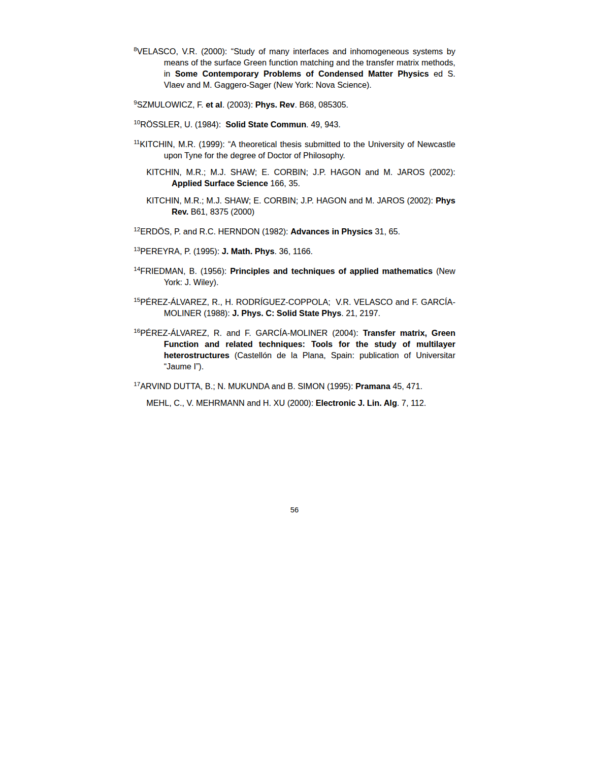8VELASCO, V.R. (2000): “Study of many interfaces and inhomogeneous systems by means of the surface Green function matching and the transfer matrix methods, in Some Contemporary Problems of Condensed Matter Physics ed S. Vlaev and M. Gaggero-Sager (New York: Nova Science).
9SZMULOWICZ, F. et al. (2003): Phys. Rev. B68, 085305.
10RÖSSLER, U. (1984): Solid State Commun. 49, 943.
11KITCHIN, M.R. (1999): “A theoretical thesis submitted to the University of Newcastle upon Tyne for the degree of Doctor of Philosophy.
KITCHIN, M.R.; M.J. SHAW; E. CORBIN; J.P. HAGON and M. JAROS (2002): Applied Surface Science 166, 35.
KITCHIN, M.R.; M.J. SHAW; E. CORBIN; J.P. HAGON and M. JAROS (2002): Phys Rev. B61, 8375 (2000)
12ERDÖS, P. and R.C. HERNDON (1982): Advances in Physics 31, 65.
13PEREYRA, P. (1995): J. Math. Phys. 36, 1166.
14FRIEDMAN, B. (1956): Principles and techniques of applied mathematics (New York: J. Wiley).
15PÉREZ-ÁLVAREZ, R., H. RODRÍGUEZ-COPPOLA; V.R. VELASCO and F. GARCÍA-MOLINER (1988): J. Phys. C: Solid State Phys. 21, 2197.
16PÉREZ-ÁLVAREZ, R. and F. GARCÍA-MOLINER (2004): Transfer matrix, Green Function and related techniques: Tools for the study of multilayer heterostructures (Castellón de la Plana, Spain: publication of Universitar “Jaume I”).
17ARVIND DUTTA, B.; N. MUKUNDA and B. SIMON (1995): Pramana 45, 471.
MEHL, C., V. MEHRMANN and H. XU (2000): Electronic J. Lin. Alg. 7, 112.
56